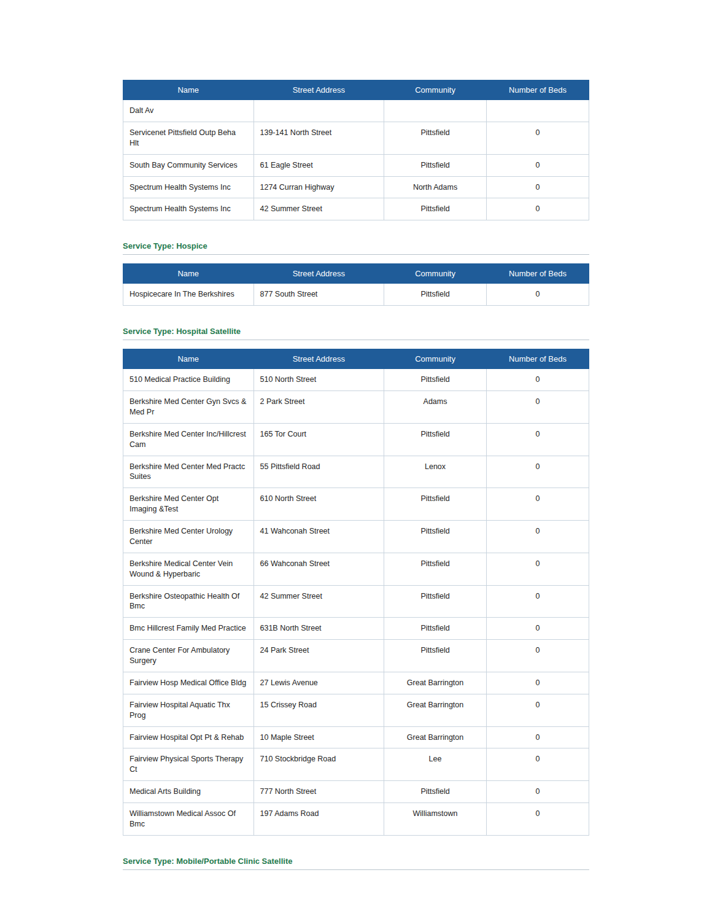| Name | Street Address | Community | Number of Beds |
| --- | --- | --- | --- |
| Dalt Av | | | |
| Servicenet Pittsfield Outp Beha Hlt | 139-141 North Street | Pittsfield | 0 |
| South Bay Community Services | 61 Eagle Street | Pittsfield | 0 |
| Spectrum Health Systems Inc | 1274 Curran Highway | North Adams | 0 |
| Spectrum Health Systems Inc | 42 Summer Street | Pittsfield | 0 |
Service Type: Hospice
| Name | Street Address | Community | Number of Beds |
| --- | --- | --- | --- |
| Hospicecare In The Berkshires | 877 South Street | Pittsfield | 0 |
Service Type: Hospital Satellite
| Name | Street Address | Community | Number of Beds |
| --- | --- | --- | --- |
| 510 Medical Practice Building | 510 North Street | Pittsfield | 0 |
| Berkshire Med Center Gyn Svcs & Med Pr | 2 Park Street | Adams | 0 |
| Berkshire Med Center Inc/Hillcrest Cam | 165 Tor Court | Pittsfield | 0 |
| Berkshire Med Center Med Practc Suites | 55 Pittsfield Road | Lenox | 0 |
| Berkshire Med Center Opt Imaging &Test | 610 North Street | Pittsfield | 0 |
| Berkshire Med Center Urology Center | 41 Wahconah Street | Pittsfield | 0 |
| Berkshire Medical Center Vein Wound & Hyperbaric | 66 Wahconah Street | Pittsfield | 0 |
| Berkshire Osteopathic Health Of Bmc | 42 Summer Street | Pittsfield | 0 |
| Bmc Hillcrest Family Med Practice | 631B North Street | Pittsfield | 0 |
| Crane Center For Ambulatory Surgery | 24 Park Street | Pittsfield | 0 |
| Fairview Hosp Medical Office Bldg | 27 Lewis Avenue | Great Barrington | 0 |
| Fairview Hospital Aquatic Thx Prog | 15 Crissey Road | Great Barrington | 0 |
| Fairview Hospital Opt Pt & Rehab | 10 Maple Street | Great Barrington | 0 |
| Fairview Physical Sports Therapy Ct | 710 Stockbridge Road | Lee | 0 |
| Medical Arts Building | 777 North Street | Pittsfield | 0 |
| Williamstown Medical Assoc Of Bmc | 197 Adams Road | Williamstown | 0 |
Service Type: Mobile/Portable Clinic Satellite